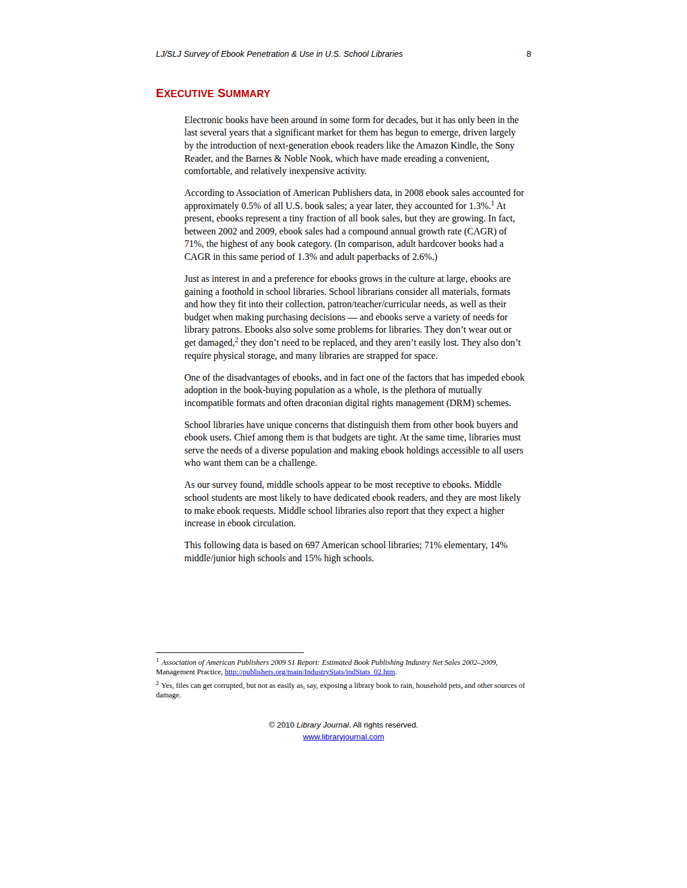LJ/SLJ Survey of Ebook Penetration & Use in U.S. School Libraries 8
EXECUTIVE SUMMARY
Electronic books have been around in some form for decades, but it has only been in the last several years that a significant market for them has begun to emerge, driven largely by the introduction of next-generation ebook readers like the Amazon Kindle, the Sony Reader, and the Barnes & Noble Nook, which have made ereading a convenient, comfortable, and relatively inexpensive activity.
According to Association of American Publishers data, in 2008 ebook sales accounted for approximately 0.5% of all U.S. book sales; a year later, they accounted for 1.3%.1 At present, ebooks represent a tiny fraction of all book sales, but they are growing. In fact, between 2002 and 2009, ebook sales had a compound annual growth rate (CAGR) of 71%, the highest of any book category. (In comparison, adult hardcover books had a CAGR in this same period of 1.3% and adult paperbacks of 2.6%.)
Just as interest in and a preference for ebooks grows in the culture at large, ebooks are gaining a foothold in school libraries. School librarians consider all materials, formats and how they fit into their collection, patron/teacher/curricular needs, as well as their budget when making purchasing decisions — and ebooks serve a variety of needs for library patrons. Ebooks also solve some problems for libraries. They don’t wear out or get damaged,2 they don’t need to be replaced, and they aren’t easily lost. They also don’t require physical storage, and many libraries are strapped for space.
One of the disadvantages of ebooks, and in fact one of the factors that has impeded ebook adoption in the book-buying population as a whole, is the plethora of mutually incompatible formats and often draconian digital rights management (DRM) schemes.
School libraries have unique concerns that distinguish them from other book buyers and ebook users. Chief among them is that budgets are tight. At the same time, libraries must serve the needs of a diverse population and making ebook holdings accessible to all users who want them can be a challenge.
As our survey found, middle schools appear to be most receptive to ebooks. Middle school students are most likely to have dedicated ebook readers, and they are most likely to make ebook requests. Middle school libraries also report that they expect a higher increase in ebook circulation.
This following data is based on 697 American school libraries; 71% elementary, 14% middle/junior high schools and 15% high schools.
1 Association of American Publishers 2009 S1 Report: Estimated Book Publishing Industry Net Sales 2002–2009, Management Practice, http://publishers.org/main/IndustryStats/indStats_02.htm.
2 Yes, files can get corrupted, but not as easily as, say, exposing a library book to rain, household pets, and other sources of damage.
© 2010 Library Journal. All rights reserved.
www.libraryjournal.com